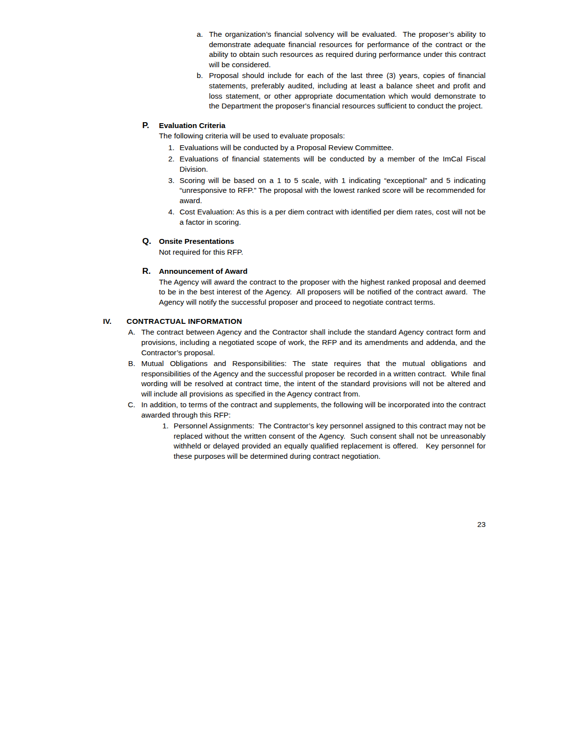The organization’s financial solvency will be evaluated. The proposer’s ability to demonstrate adequate financial resources for performance of the contract or the ability to obtain such resources as required during performance under this contract will be considered.
Proposal should include for each of the last three (3) years, copies of financial statements, preferably audited, including at least a balance sheet and profit and loss statement, or other appropriate documentation which would demonstrate to the Department the proposer's financial resources sufficient to conduct the project.
P. Evaluation Criteria
The following criteria will be used to evaluate proposals:
Evaluations will be conducted by a Proposal Review Committee.
Evaluations of financial statements will be conducted by a member of the ImCal Fiscal Division.
Scoring will be based on a 1 to 5 scale, with 1 indicating “exceptional” and 5 indicating “unresponsive to RFP.” The proposal with the lowest ranked score will be recommended for award.
Cost Evaluation: As this is a per diem contract with identified per diem rates, cost will not be a factor in scoring.
Q. Onsite Presentations
Not required for this RFP.
R. Announcement of Award
The Agency will award the contract to the proposer with the highest ranked proposal and deemed to be in the best interest of the Agency. All proposers will be notified of the contract award. The Agency will notify the successful proposer and proceed to negotiate contract terms.
IV. CONTRACTUAL INFORMATION
The contract between Agency and the Contractor shall include the standard Agency contract form and provisions, including a negotiated scope of work, the RFP and its amendments and addenda, and the Contractor’s proposal.
Mutual Obligations and Responsibilities: The state requires that the mutual obligations and responsibilities of the Agency and the successful proposer be recorded in a written contract. While final wording will be resolved at contract time, the intent of the standard provisions will not be altered and will include all provisions as specified in the Agency contract from.
In addition, to terms of the contract and supplements, the following will be incorporated into the contract awarded through this RFP:
Personnel Assignments: The Contractor’s key personnel assigned to this contract may not be replaced without the written consent of the Agency. Such consent shall not be unreasonably withheld or delayed provided an equally qualified replacement is offered. Key personnel for these purposes will be determined during contract negotiation.
23